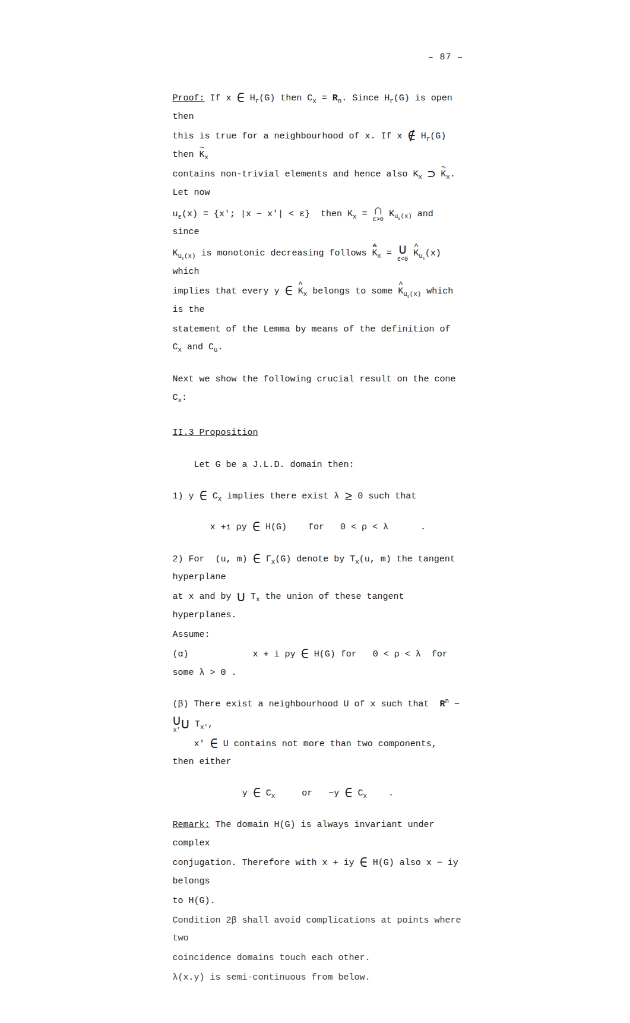– 87 –
Proof: If x ∈ Hr(G) then Cx = Rn. Since Hr(G) is open then
this is true for a neighbourhood of x. If x ∉ Hr(G) then Kx
contains non-trivial elements and hence also Kx ⊃ Kx. Let now
uε(x) = {x'; |x − x'| < ε} then Kx = ∩ε>0 Kuε(x) and since
Kuε(x) is monotonic decreasing follows K x = ∪ε<0 Kuε(x) which
implies that every y ∈ Kx belongs to some Kuε(x) which is the
statement of the Lemma by means of the definition of Cx and Cu.
Next we show the following crucial result on the cone Cx:
II.3 Proposition
Let G be a J.L.D. domain then:
1) y ∈ Cx implies there exist λ ≥ 0 such that
x +i ρy ∈ H(G) for 0 < ρ < λ .
2) For (u, m) ∈ Γx(G) denote by Tx(u, m) the tangent hyperplane
at x and by ∪ Tx the union of these tangent hyperplanes.
Assume:
(α) x + i ρy ∈ H(G) for 0 < ρ < λ for some λ > 0 .
(β) There exist a neighbourhood U of x such that Rn − ∪x'∪ Tx',
x' ∈ U contains not more than two components, then either
y ∈ Cx or −y ∈ Cx .
Remark: The domain H(G) is always invariant under complex
conjugation. Therefore with x + iy ∈ H(G) also x − iy belongs
to H(G).
Condition 2β shall avoid complications at points where two
coincidence domains touch each other.
λ(x.y) is semi-continuous from below.